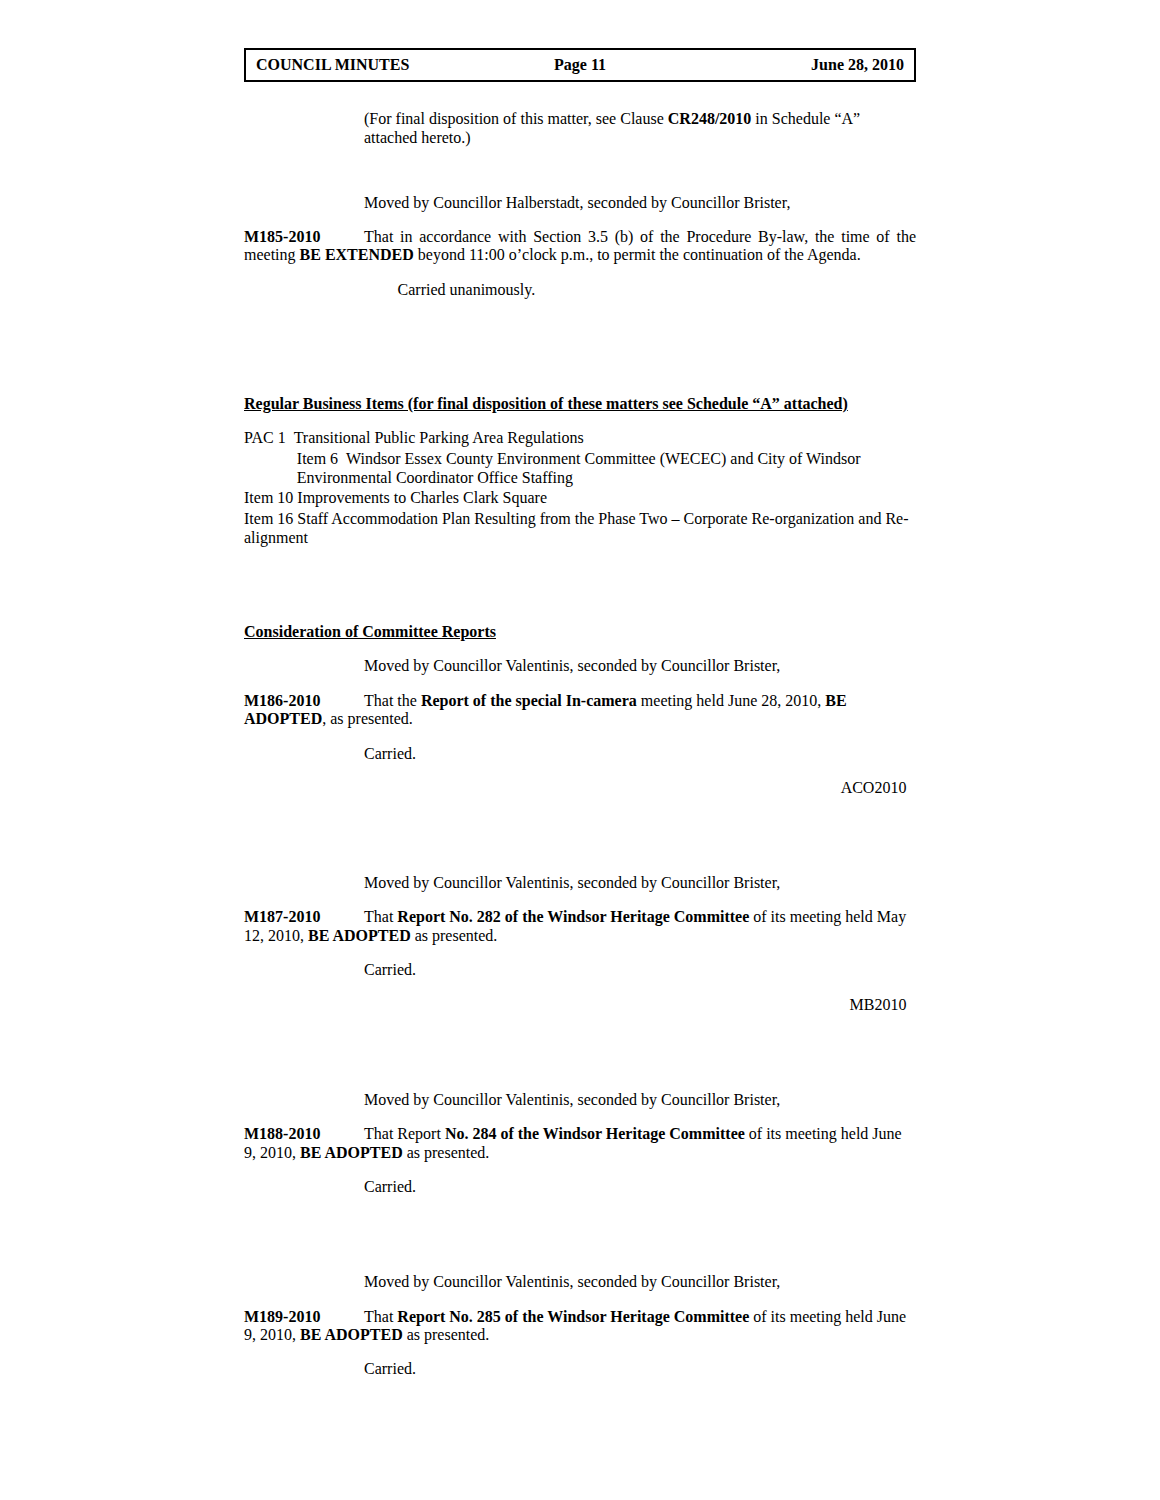COUNCIL MINUTES
Page 11
June 28, 2010
(For final disposition of this matter, see Clause CR248/2010 in Schedule “A” attached hereto.)
Moved by Councillor Halberstadt, seconded by Councillor Brister,
M185-2010 That in accordance with Section 3.5 (b) of the Procedure By-law, the time of the meeting BE EXTENDED beyond 11:00 o’clock p.m., to permit the continuation of the Agenda.
Carried unanimously.
Regular Business Items (for final disposition of these matters see Schedule “A” attached)
PAC 1 Transitional Public Parking Area Regulations
Item 6 Windsor Essex County Environment Committee (WECEC) and City of Windsor Environmental Coordinator Office Staffing
Item 10 Improvements to Charles Clark Square
Item 16 Staff Accommodation Plan Resulting from the Phase Two – Corporate Re-organization and Re-alignment
Consideration of Committee Reports
Moved by Councillor Valentinis, seconded by Councillor Brister,
M186-2010 That the Report of the special In-camera meeting held June 28, 2010, BE ADOPTED, as presented.
Carried.
ACO2010
Moved by Councillor Valentinis, seconded by Councillor Brister,
M187-2010 That Report No. 282 of the Windsor Heritage Committee of its meeting held May 12, 2010, BE ADOPTED as presented.
Carried.
MB2010
Moved by Councillor Valentinis, seconded by Councillor Brister,
M188-2010 That Report No. 284 of the Windsor Heritage Committee of its meeting held June 9, 2010, BE ADOPTED as presented.
Carried.
Moved by Councillor Valentinis, seconded by Councillor Brister,
M189-2010 That Report No. 285 of the Windsor Heritage Committee of its meeting held June 9, 2010, BE ADOPTED as presented.
Carried.